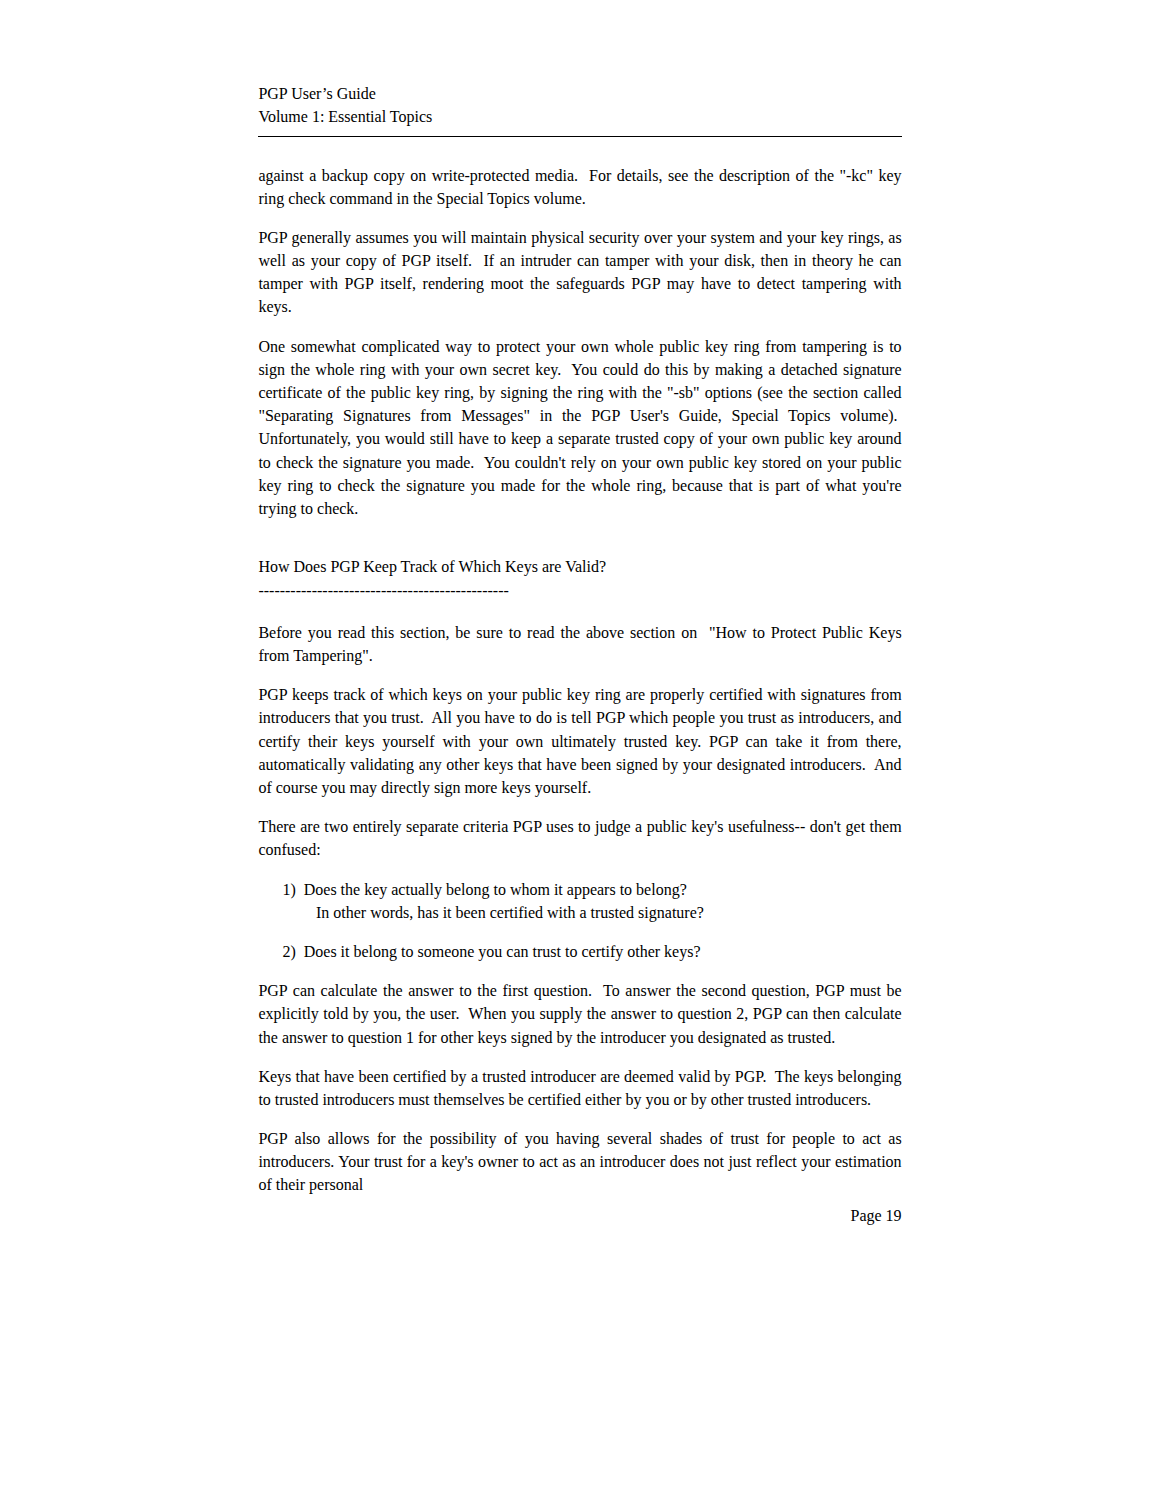PGP User’s Guide
Volume 1: Essential Topics
against a backup copy on write-protected media. For details, see the description of the "-kc" key ring check command in the Special Topics volume.
PGP generally assumes you will maintain physical security over your system and your key rings, as well as your copy of PGP itself. If an intruder can tamper with your disk, then in theory he can tamper with PGP itself, rendering moot the safeguards PGP may have to detect tampering with keys.
One somewhat complicated way to protect your own whole public key ring from tampering is to sign the whole ring with your own secret key. You could do this by making a detached signature certificate of the public key ring, by signing the ring with the "-sb" options (see the section called "Separating Signatures from Messages" in the PGP User's Guide, Special Topics volume). Unfortunately, you would still have to keep a separate trusted copy of your own public key around to check the signature you made. You couldn't rely on your own public key stored on your public key ring to check the signature you made for the whole ring, because that is part of what you're trying to check.
How Does PGP Keep Track of Which Keys are Valid?
-----------------------------------------------
Before you read this section, be sure to read the above section on "How to Protect Public Keys from Tampering".
PGP keeps track of which keys on your public key ring are properly certified with signatures from introducers that you trust. All you have to do is tell PGP which people you trust as introducers, and certify their keys yourself with your own ultimately trusted key. PGP can take it from there, automatically validating any other keys that have been signed by your designated introducers. And of course you may directly sign more keys yourself.
There are two entirely separate criteria PGP uses to judge a public key's usefulness-- don't get them confused:
1) Does the key actually belong to whom it appears to belong? In other words, has it been certified with a trusted signature?
2) Does it belong to someone you can trust to certify other keys?
PGP can calculate the answer to the first question. To answer the second question, PGP must be explicitly told by you, the user. When you supply the answer to question 2, PGP can then calculate the answer to question 1 for other keys signed by the introducer you designated as trusted.
Keys that have been certified by a trusted introducer are deemed valid by PGP. The keys belonging to trusted introducers must themselves be certified either by you or by other trusted introducers.
PGP also allows for the possibility of you having several shades of trust for people to act as introducers. Your trust for a key's owner to act as an introducer does not just reflect your estimation of their personal
Page 19